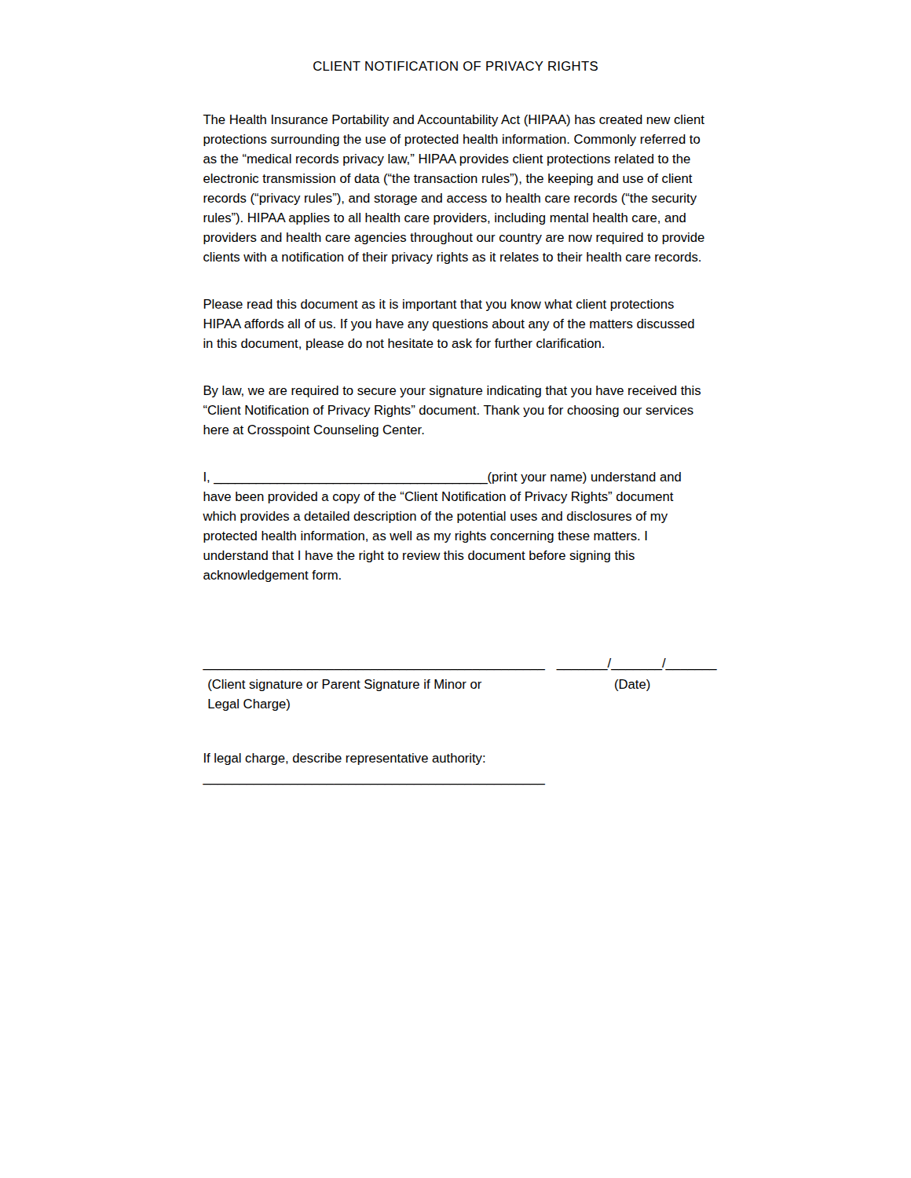CLIENT NOTIFICATION OF PRIVACY RIGHTS
The Health Insurance Portability and Accountability Act (HIPAA) has created new client protections surrounding the use of protected health information. Commonly referred to as the “medical records privacy law,” HIPAA provides client protections related to the electronic transmission of data (“the transaction rules”), the keeping and use of client records (“privacy rules”), and storage and access to health care records (“the security rules”). HIPAA applies to all health care providers, including mental health care, and providers and health care agencies throughout our country are now required to provide clients with a notification of their privacy rights as it relates to their health care records.
Please read this document as it is important that you know what client protections HIPAA affords all of us. If you have any questions about any of the matters discussed in this document, please do not hesitate to ask for further clarification.
By law, we are required to secure your signature indicating that you have received this “Client Notification of Privacy Rights” document. Thank you for choosing our services here at Crosspoint Counseling Center.
I, _______________________________________(print your name) understand and have been provided a copy of the “Client Notification of Privacy Rights” document which provides a detailed description of the potential uses and disclosures of my protected health information, as well as my rights concerning these matters. I understand that I have the right to review this document before signing this acknowledgement form.
_______________________________________________
_______/_______/_______
(Client signature or Parent Signature if Minor or Legal Charge)
(Date)
If legal charge, describe representative authority: _______________________________________________